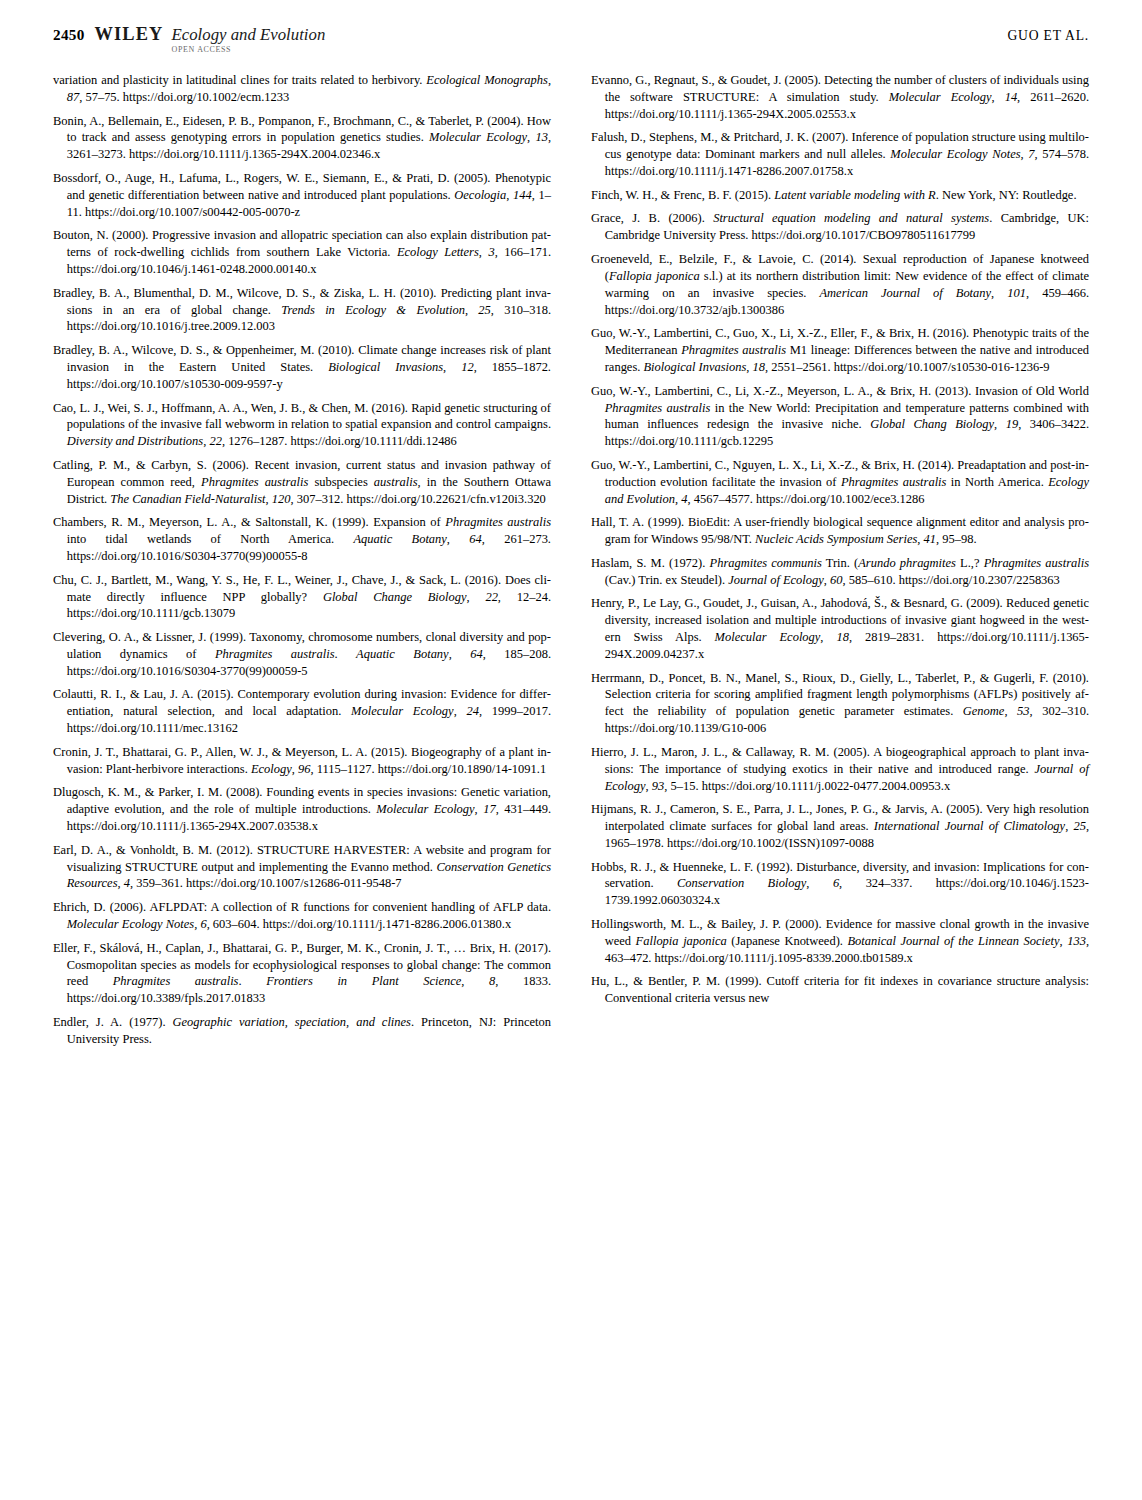2450
WILEY Ecology and EvolutionOpen Access
GUO et al.
variation and plasticity in latitudinal clines for traits related to herbivory. Ecological Monographs, 87, 57–75. https://doi.org/10.1002/ecm.1233
Bonin, A., Bellemain, E., Eidesen, P. B., Pompanon, F., Brochmann, C., & Taberlet, P. (2004). How to track and assess genotyping errors in population genetics studies. Molecular Ecology, 13, 3261–3273. https://doi.org/10.1111/j.1365-294X.2004.02346.x
Bossdorf, O., Auge, H., Lafuma, L., Rogers, W. E., Siemann, E., & Prati, D. (2005). Phenotypic and genetic differentiation between native and introduced plant populations. Oecologia, 144, 1–11. https://doi.org/10.1007/s00442-005-0070-z
Bouton, N. (2000). Progressive invasion and allopatric speciation can also explain distribution patterns of rock-dwelling cichlids from southern Lake Victoria. Ecology Letters, 3, 166–171. https://doi.org/10.1046/j.1461-0248.2000.00140.x
Bradley, B. A., Blumenthal, D. M., Wilcove, D. S., & Ziska, L. H. (2010). Predicting plant invasions in an era of global change. Trends in Ecology & Evolution, 25, 310–318. https://doi.org/10.1016/j.tree.2009.12.003
Bradley, B. A., Wilcove, D. S., & Oppenheimer, M. (2010). Climate change increases risk of plant invasion in the Eastern United States. Biological Invasions, 12, 1855–1872. https://doi.org/10.1007/s10530-009-9597-y
Cao, L. J., Wei, S. J., Hoffmann, A. A., Wen, J. B., & Chen, M. (2016). Rapid genetic structuring of populations of the invasive fall webworm in relation to spatial expansion and control campaigns. Diversity and Distributions, 22, 1276–1287. https://doi.org/10.1111/ddi.12486
Catling, P. M., & Carbyn, S. (2006). Recent invasion, current status and invasion pathway of European common reed, Phragmites australis subspecies australis, in the Southern Ottawa District. The Canadian Field-Naturalist, 120, 307–312. https://doi.org/10.22621/cfn.v120i3.320
Chambers, R. M., Meyerson, L. A., & Saltonstall, K. (1999). Expansion of Phragmites australis into tidal wetlands of North America. Aquatic Botany, 64, 261–273. https://doi.org/10.1016/S0304-3770(99)00055-8
Chu, C. J., Bartlett, M., Wang, Y. S., He, F. L., Weiner, J., Chave, J., & Sack, L. (2016). Does climate directly influence NPP globally? Global Change Biology, 22, 12–24. https://doi.org/10.1111/gcb.13079
Clevering, O. A., & Lissner, J. (1999). Taxonomy, chromosome numbers, clonal diversity and population dynamics of Phragmites australis. Aquatic Botany, 64, 185–208. https://doi.org/10.1016/S0304-3770(99)00059-5
Colautti, R. I., & Lau, J. A. (2015). Contemporary evolution during invasion: Evidence for differentiation, natural selection, and local adaptation. Molecular Ecology, 24, 1999–2017. https://doi.org/10.1111/mec.13162
Cronin, J. T., Bhattarai, G. P., Allen, W. J., & Meyerson, L. A. (2015). Biogeography of a plant invasion: Plant-herbivore interactions. Ecology, 96, 1115–1127. https://doi.org/10.1890/14-1091.1
Dlugosch, K. M., & Parker, I. M. (2008). Founding events in species invasions: Genetic variation, adaptive evolution, and the role of multiple introductions. Molecular Ecology, 17, 431–449. https://doi.org/10.1111/j.1365-294X.2007.03538.x
Earl, D. A., & Vonholdt, B. M. (2012). STRUCTURE HARVESTER: A website and program for visualizing STRUCTURE output and implementing the Evanno method. Conservation Genetics Resources, 4, 359–361. https://doi.org/10.1007/s12686-011-9548-7
Ehrich, D. (2006). AFLPDAT: A collection of R functions for convenient handling of AFLP data. Molecular Ecology Notes, 6, 603–604. https://doi.org/10.1111/j.1471-8286.2006.01380.x
Eller, F., Skálová, H., Caplan, J., Bhattarai, G. P., Burger, M. K., Cronin, J. T., … Brix, H. (2017). Cosmopolitan species as models for ecophysiological responses to global change: The common reed Phragmites australis. Frontiers in Plant Science, 8, 1833. https://doi.org/10.3389/fpls.2017.01833
Endler, J. A. (1977). Geographic variation, speciation, and clines. Princeton, NJ: Princeton University Press.
Evanno, G., Regnaut, S., & Goudet, J. (2005). Detecting the number of clusters of individuals using the software STRUCTURE: A simulation study. Molecular Ecology, 14, 2611–2620. https://doi.org/10.1111/j.1365-294X.2005.02553.x
Falush, D., Stephens, M., & Pritchard, J. K. (2007). Inference of population structure using multilocus genotype data: Dominant markers and null alleles. Molecular Ecology Notes, 7, 574–578. https://doi.org/10.1111/j.1471-8286.2007.01758.x
Finch, W. H., & Frenc, B. F. (2015). Latent variable modeling with R. New York, NY: Routledge.
Grace, J. B. (2006). Structural equation modeling and natural systems. Cambridge, UK: Cambridge University Press. https://doi.org/10.1017/CBO9780511617799
Groeneveld, E., Belzile, F., & Lavoie, C. (2014). Sexual reproduction of Japanese knotweed (Fallopia japonica s.l.) at its northern distribution limit: New evidence of the effect of climate warming on an invasive species. American Journal of Botany, 101, 459–466. https://doi.org/10.3732/ajb.1300386
Guo, W.-Y., Lambertini, C., Guo, X., Li, X.-Z., Eller, F., & Brix, H. (2016). Phenotypic traits of the Mediterranean Phragmites australis M1 lineage: Differences between the native and introduced ranges. Biological Invasions, 18, 2551–2561. https://doi.org/10.1007/s10530-016-1236-9
Guo, W.-Y., Lambertini, C., Li, X.-Z., Meyerson, L. A., & Brix, H. (2013). Invasion of Old World Phragmites australis in the New World: Precipitation and temperature patterns combined with human influences redesign the invasive niche. Global Chang Biology, 19, 3406–3422. https://doi.org/10.1111/gcb.12295
Guo, W.-Y., Lambertini, C., Nguyen, L. X., Li, X.-Z., & Brix, H. (2014). Preadaptation and post-introduction evolution facilitate the invasion of Phragmites australis in North America. Ecology and Evolution, 4, 4567–4577. https://doi.org/10.1002/ece3.1286
Hall, T. A. (1999). BioEdit: A user-friendly biological sequence alignment editor and analysis program for Windows 95/98/NT. Nucleic Acids Symposium Series, 41, 95–98.
Haslam, S. M. (1972). Phragmites communis Trin. (Arundo phragmites L.,? Phragmites australis (Cav.) Trin. ex Steudel). Journal of Ecology, 60, 585–610. https://doi.org/10.2307/2258363
Henry, P., Le Lay, G., Goudet, J., Guisan, A., Jahodová, Š., & Besnard, G. (2009). Reduced genetic diversity, increased isolation and multiple introductions of invasive giant hogweed in the western Swiss Alps. Molecular Ecology, 18, 2819–2831. https://doi.org/10.1111/j.1365-294X.2009.04237.x
Herrmann, D., Poncet, B. N., Manel, S., Rioux, D., Gielly, L., Taberlet, P., & Gugerli, F. (2010). Selection criteria for scoring amplified fragment length polymorphisms (AFLPs) positively affect the reliability of population genetic parameter estimates. Genome, 53, 302–310. https://doi.org/10.1139/G10-006
Hierro, J. L., Maron, J. L., & Callaway, R. M. (2005). A biogeographical approach to plant invasions: The importance of studying exotics in their native and introduced range. Journal of Ecology, 93, 5–15. https://doi.org/10.1111/j.0022-0477.2004.00953.x
Hijmans, R. J., Cameron, S. E., Parra, J. L., Jones, P. G., & Jarvis, A. (2005). Very high resolution interpolated climate surfaces for global land areas. International Journal of Climatology, 25, 1965–1978. https://doi.org/10.1002/(ISSN)1097-0088
Hobbs, R. J., & Huenneke, L. F. (1992). Disturbance, diversity, and invasion: Implications for conservation. Conservation Biology, 6, 324–337. https://doi.org/10.1046/j.1523-1739.1992.06030324.x
Hollingsworth, M. L., & Bailey, J. P. (2000). Evidence for massive clonal growth in the invasive weed Fallopia japonica (Japanese Knotweed). Botanical Journal of the Linnean Society, 133, 463–472. https://doi.org/10.1111/j.1095-8339.2000.tb01589.x
Hu, L., & Bentler, P. M. (1999). Cutoff criteria for fit indexes in covariance structure analysis: Conventional criteria versus new